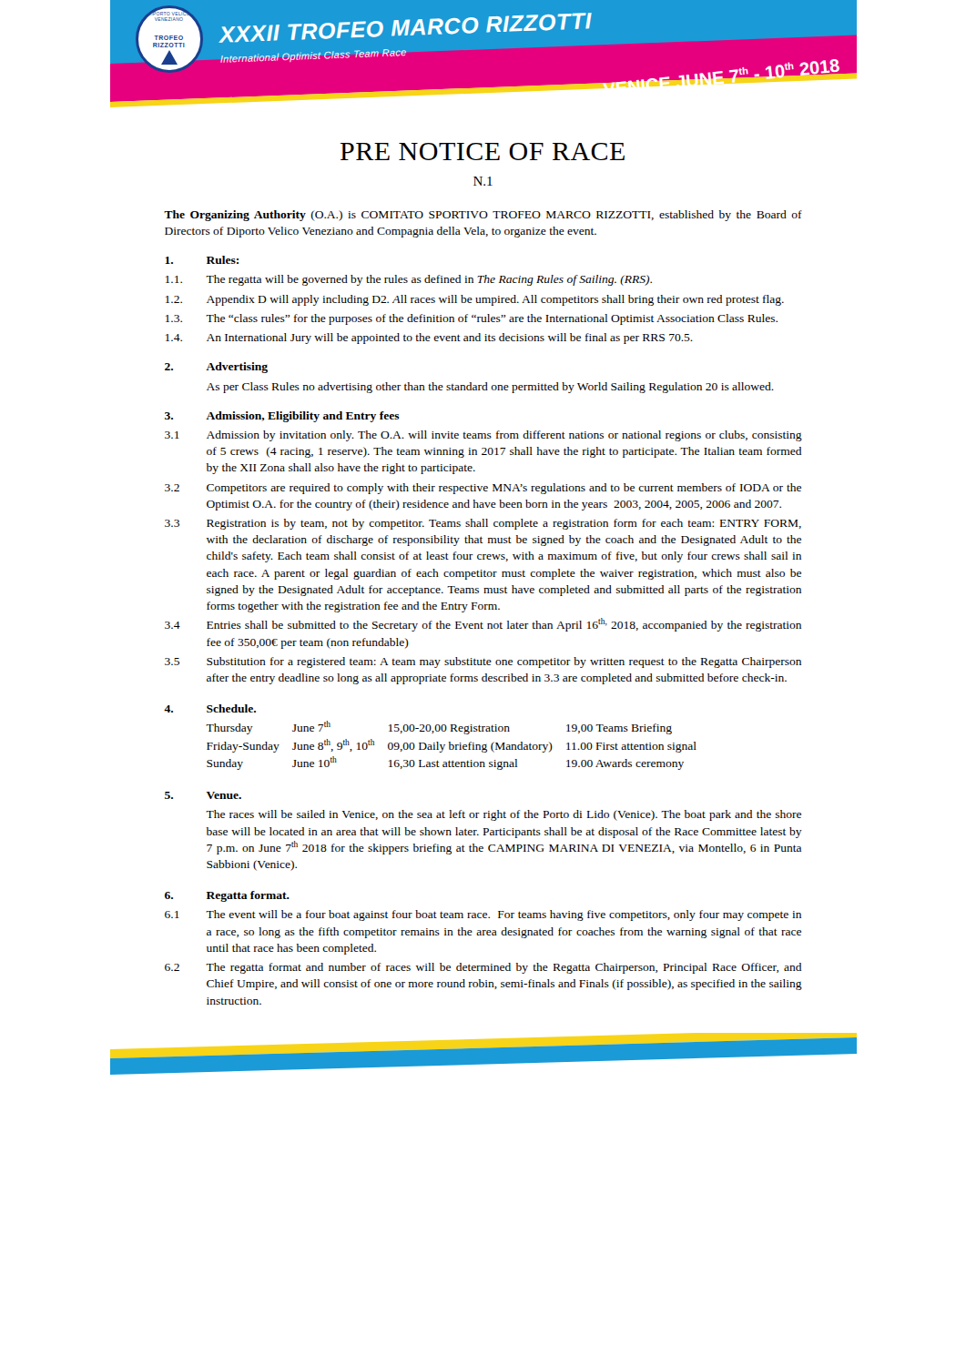DIPORTO VELICO VENEZIANO TROFEO
RIZZOTTI
XXXII TROFEO MARCO RIZZOTTI International Optimist Class Team Race
VENICE JUNE 7th - 10th 2018
PRE NOTICE OF RACE
N.1
The Organizing Authority (O.A.) is COMITATO SPORTIVO TROFEO MARCO RIZZOTTI, established by the Board of Directors of Diporto Velico Veneziano and Compagnia della Vela, to organize the event.
1.
Rules:
1.1.
The regatta will be governed by the rules as defined in The Racing Rules of Sailing. (RRS).
1.2.
Appendix D will apply including D2. All races will be umpired. All competitors shall bring their own red protest flag.
1.3.
The “class rules” for the purposes of the definition of “rules” are the International Optimist Association Class Rules.
1.4.
An International Jury will be appointed to the event and its decisions will be final as per RRS 70.5.
2.
Advertising
As per Class Rules no advertising other than the standard one permitted by World Sailing Regulation 20 is allowed.
3.
Admission, Eligibility and Entry fees
3.1
Admission by invitation only. The O.A. will invite teams from different nations or national regions or clubs, consisting of 5 crews (4 racing, 1 reserve). The team winning in 2017 shall have the right to participate. The Italian team formed by the XII Zona shall also have the right to participate.
3.2
Competitors are required to comply with their respective MNA’s regulations and to be current members of IODA or the Optimist O.A. for the country of (their) residence and have been born in the years 2003, 2004, 2005, 2006 and 2007.
3.3
Registration is by team, not by competitor. Teams shall complete a registration form for each team: ENTRY FORM, with the declaration of discharge of responsibility that must be signed by the coach and the Designated Adult to the child's safety. Each team shall consist of at least four crews, with a maximum of five, but only four crews shall sail in each race. A parent or legal guardian of each competitor must complete the waiver registration, which must also be signed by the Designated Adult for acceptance. Teams must have completed and submitted all parts of the registration forms together with the registration fee and the Entry Form.
3.4
Entries shall be submitted to the Secretary of the Event not later than April 16th, 2018, accompanied by the registration fee of 350,00€ per team (non refundable)
3.5
Substitution for a registered team: A team may substitute one competitor by written request to the Regatta Chairperson after the entry deadline so long as all appropriate forms described in 3.3 are completed and submitted before check-in.
4.
Schedule.
| Thursday | June 7 th | 15,00-20,00 Registration | 19,00 Teams Briefing |
| Friday-Sunday | June 8 th , 9 th , 10 th | 09,00 Daily briefing (Mandatory) | 11.00 First attention signal |
| Sunday | June 10 th | 16,30 Last attention signal | 19.00 Awards ceremony |
5.
Venue.
The races will be sailed in Venice, on the sea at left or right of the Porto di Lido (Venice). The boat park and the shore base will be located in an area that will be shown later. Participants shall be at disposal of the Race Committee latest by 7 p.m. on June 7th 2018 for the skippers briefing at the CAMPING MARINA DI VENEZIA, via Montello, 6 in Punta Sabbioni (Venice).
6.
Regatta format.
6.1
The event will be a four boat against four boat team race. For teams having five competitors, only four may compete in a race, so long as the fifth competitor remains in the area designated for coaches from the warning signal of that race until that race has been completed.
6.2
The regatta format and number of races will be determined by the Regatta Chairperson, Principal Race Officer, and Chief Umpire, and will consist of one or more round robin, semi-finals and Finals (if possible), as specified in the sailing instruction.